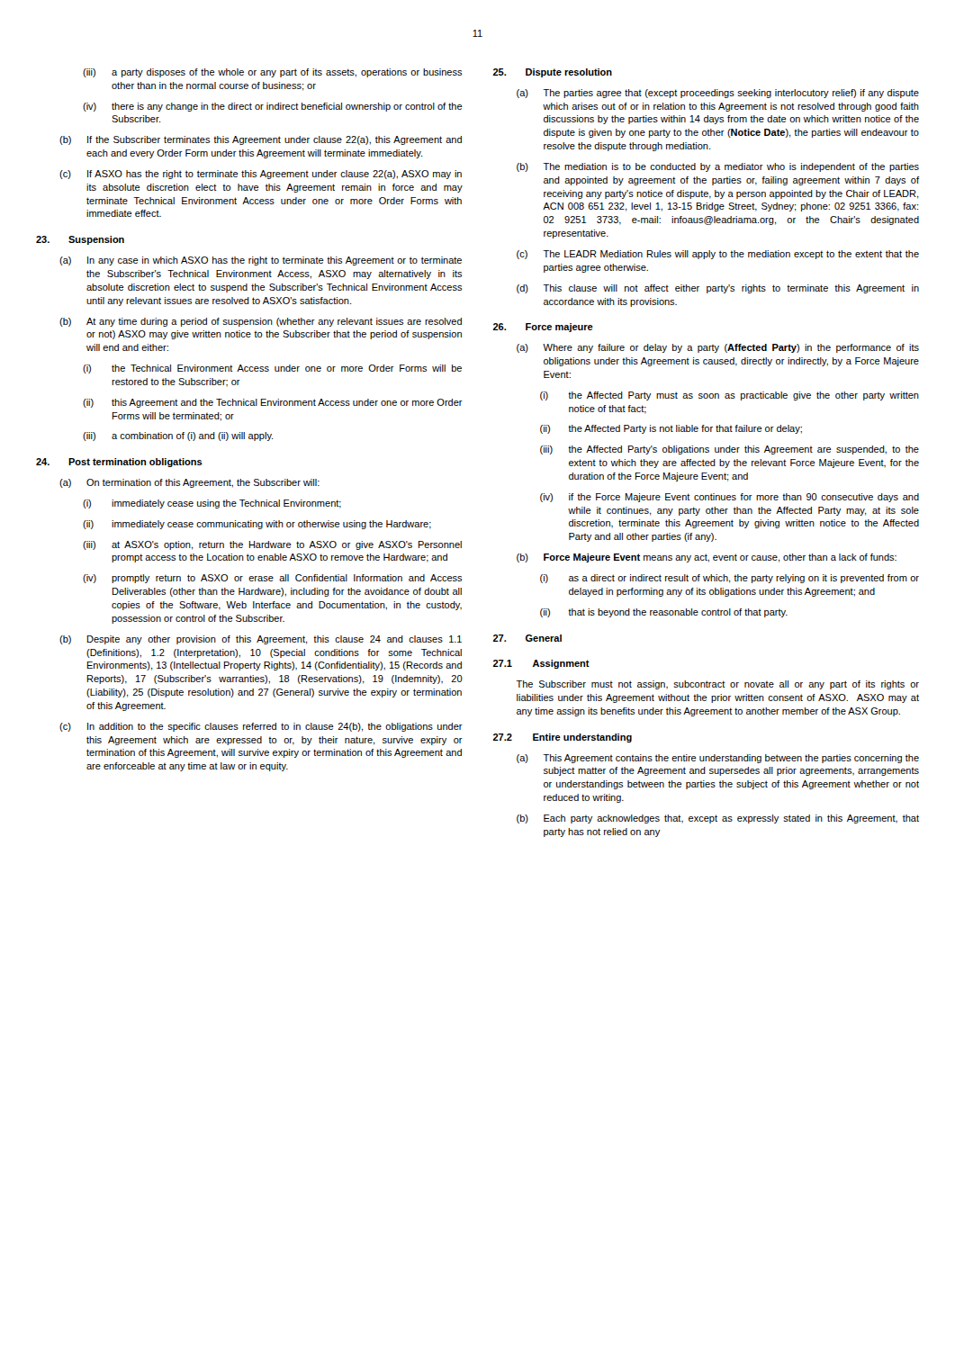11
(iii)
a party disposes of the whole or any part of its assets, operations or business other than in the normal course of business; or
(iv)
there is any change in the direct or indirect beneficial ownership or control of the Subscriber.
(b)
If the Subscriber terminates this Agreement under clause 22(a), this Agreement and each and every Order Form under this Agreement will terminate immediately.
(c)
If ASXO has the right to terminate this Agreement under clause 22(a), ASXO may in its absolute discretion elect to have this Agreement remain in force and may terminate Technical Environment Access under one or more Order Forms with immediate effect.
23.
Suspension
(a)
In any case in which ASXO has the right to terminate this Agreement or to terminate the Subscriber's Technical Environment Access, ASXO may alternatively in its absolute discretion elect to suspend the Subscriber's Technical Environment Access until any relevant issues are resolved to ASXO's satisfaction.
(b)
At any time during a period of suspension (whether any relevant issues are resolved or not) ASXO may give written notice to the Subscriber that the period of suspension will end and either:
(i)
the Technical Environment Access under one or more Order Forms will be restored to the Subscriber; or
(ii)
this Agreement and the Technical Environment Access under one or more Order Forms will be terminated; or
(iii)
a combination of (i) and (ii) will apply.
24.
Post termination obligations
(a)
On termination of this Agreement, the Subscriber will:
(i)
immediately cease using the Technical Environment;
(ii)
immediately cease communicating with or otherwise using the Hardware;
(iii)
at ASXO's option, return the Hardware to ASXO or give ASXO's Personnel prompt access to the Location to enable ASXO to remove the Hardware; and
(iv)
promptly return to ASXO or erase all Confidential Information and Access Deliverables (other than the Hardware), including for the avoidance of doubt all copies of the Software, Web Interface and Documentation, in the custody, possession or control of the Subscriber.
(b)
Despite any other provision of this Agreement, this clause 24 and clauses 1.1 (Definitions), 1.2 (Interpretation), 10 (Special conditions for some Technical Environments), 13 (Intellectual Property Rights), 14 (Confidentiality), 15 (Records and Reports), 17 (Subscriber's warranties), 18 (Reservations), 19 (Indemnity), 20 (Liability), 25 (Dispute resolution) and 27 (General) survive the expiry or termination of this Agreement.
(c)
In addition to the specific clauses referred to in clause 24(b), the obligations under this Agreement which are expressed to or, by their nature, survive expiry or termination of this Agreement, will survive expiry or termination of this Agreement and are enforceable at any time at law or in equity.
25.
Dispute resolution
(a)
The parties agree that (except proceedings seeking interlocutory relief) if any dispute which arises out of or in relation to this Agreement is not resolved through good faith discussions by the parties within 14 days from the date on which written notice of the dispute is given by one party to the other (Notice Date), the parties will endeavour to resolve the dispute through mediation.
(b)
The mediation is to be conducted by a mediator who is independent of the parties and appointed by agreement of the parties or, failing agreement within 7 days of receiving any party's notice of dispute, by a person appointed by the Chair of LEADR, ACN 008 651 232, level 1, 13-15 Bridge Street, Sydney; phone: 02 9251 3366, fax: 02 9251 3733, e-mail: infoaus@leadriama.org, or the Chair's designated representative.
(c)
The LEADR Mediation Rules will apply to the mediation except to the extent that the parties agree otherwise.
(d)
This clause will not affect either party's rights to terminate this Agreement in accordance with its provisions.
26.
Force majeure
(a)
Where any failure or delay by a party (Affected Party) in the performance of its obligations under this Agreement is caused, directly or indirectly, by a Force Majeure Event:
(i)
the Affected Party must as soon as practicable give the other party written notice of that fact;
(ii)
the Affected Party is not liable for that failure or delay;
(iii)
the Affected Party's obligations under this Agreement are suspended, to the extent to which they are affected by the relevant Force Majeure Event, for the duration of the Force Majeure Event; and
(iv)
if the Force Majeure Event continues for more than 90 consecutive days and while it continues, any party other than the Affected Party may, at its sole discretion, terminate this Agreement by giving written notice to the Affected Party and all other parties (if any).
(b)
Force Majeure Event means any act, event or cause, other than a lack of funds:
(i)
as a direct or indirect result of which, the party relying on it is prevented from or delayed in performing any of its obligations under this Agreement; and
(ii)
that is beyond the reasonable control of that party.
27.
General
27.1
Assignment
The Subscriber must not assign, subcontract or novate all or any part of its rights or liabilities under this Agreement without the prior written consent of ASXO. ASXO may at any time assign its benefits under this Agreement to another member of the ASX Group.
27.2
Entire understanding
(a)
This Agreement contains the entire understanding between the parties concerning the subject matter of the Agreement and supersedes all prior agreements, arrangements or understandings between the parties the subject of this Agreement whether or not reduced to writing.
(b)
Each party acknowledges that, except as expressly stated in this Agreement, that party has not relied on any